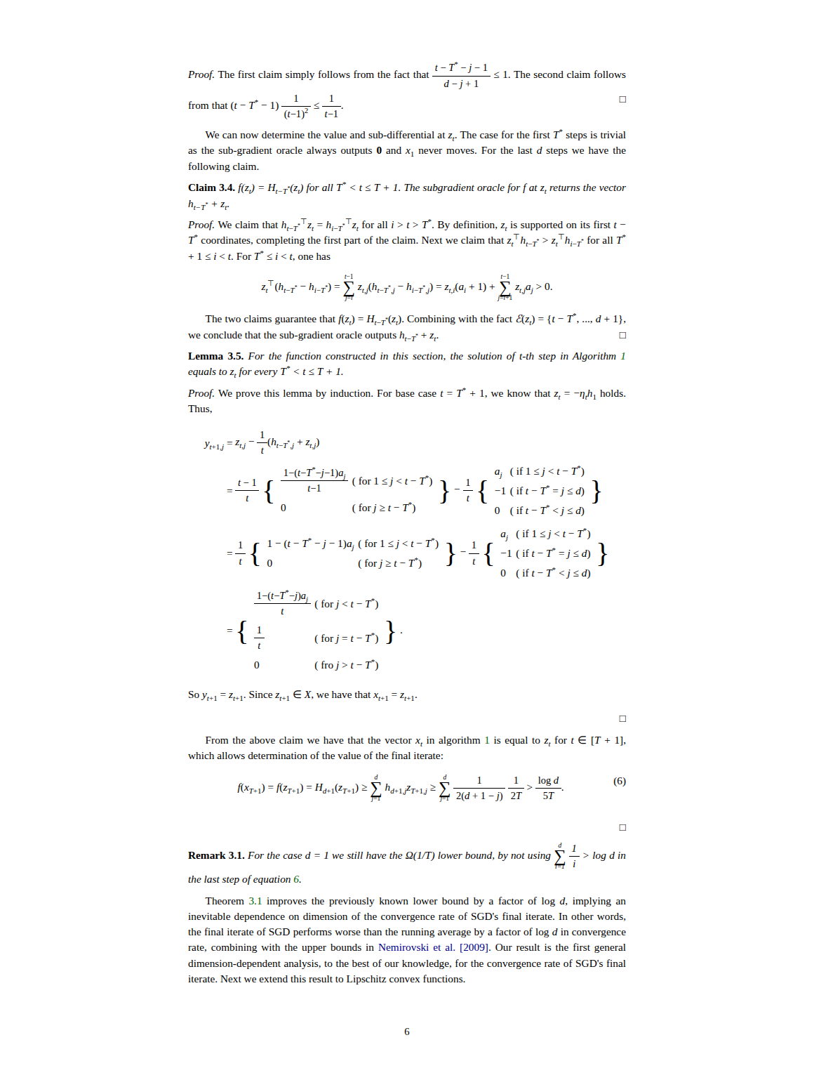Proof. The first claim simply follows from the fact that t − T* − j − 1 d − j + 1 ≤ 1. The second claim follows from that (t − T* − 1) 1(t−1)2 ≤ 1 t−1. □
We can now determine the value and sub-differential at zt. The case for the first T* steps is trivial as the sub-gradient oracle always outputs 0 and x1 never moves. For the last d steps we have the following claim.
Claim 3.4. f(zt) = Ht−T*(zt) for all T* < t ≤ T + 1. The subgradient oracle for f at zt returns the vector ht−T* + zt.
Proof. We claim that ht−T*⊤zt = hi−T*⊤zt for all i > t > T*. By definition, zt is supported on its first t − T* coordinates, completing the first part of the claim. Next we claim that zt⊤ht−T* > zt⊤hi−T* for all T* + 1 ≤ i < t. For T* ≤ i < t, one has
zt⊤(ht−T* − hi−T*) = t−1∑j=i zt,j(ht−T*,j − hi−T*,j) = zt,i(ai + 1) + t−1∑j=i+1 zt,j aj > 0.
The two claims guarantee that f(zt) = Ht−T*(zt). Combining with the fact ℰ(zt) = {t − T*, ..., d + 1}, we conclude that the sub-gradient oracle outputs ht−T* + zt. □
Lemma 3.5. For the function constructed in this section, the solution of t-th step in Algorithm 1 equals to zt for every T* < t ≤ T + 1.
Proof. We prove this lemma by induction. For base case t = T* + 1, we know that zt = −ηth1 holds. Thus,
| y t +1, j = | z t,j − 1 t ( h t − T * , j + z t,j ) |
| = | t − 1 t { / 1−( t − T * − j −1) a j t −1 / ( for 1 ≤ j < t − T * ) / / 0 / ( for j ≥ t − T * ) / } − 1 t { / a j / ( if 1 ≤ j < t − T * ) / / −1 / ( if t − T * = j ≤ d ) / / 0 / ( if t − T * < j ≤ d ) / } |
| = | 1 t { / 1 − ( t − T * − j − 1) a j / ( for 1 ≤ j < t − T * ) / / 0 / ( for j ≥ t − T * ) / } − 1 t { / a j / ( if 1 ≤ j < t − T * ) / / −1 / ( if t − T * = j ≤ d ) / / 0 / ( if t − T * < j ≤ d ) / } |
| = | { / 1−( t − T * − j ) a j t / ( for j < t − T * ) / / 1 t / ( for j = t − T * ) / / 0 / ( fro j > t − T * ) / } . |
So yt+1 = zt+1. Since zt+1 ∈ X, we have that xt+1 = zt+1.
□
From the above claim we have that the vector xt in algorithm 1 is equal to zt for t ∈ [T + 1], which allows determination of the value of the final iterate:
f(xT+1) = f(zT+1) = Hd+1(zT+1) ≥ d∑j=1 hd+1,jzT+1,j ≥ d∑j=1 12(d + 1 − j) 12T > log d 5T. (6)
□
Remark 3.1. For the case d = 1 we still have the Ω(1/T) lower bound, by not using d∑i=1 1 i > log d in the last step of equation 6.
Theorem 3.1 improves the previously known lower bound by a factor of log d, implying an inevitable dependence on dimension of the convergence rate of SGD's final iterate. In other words, the final iterate of SGD performs worse than the running average by a factor of log d in convergence rate, combining with the upper bounds in Nemirovski et al. [2009]. Our result is the first general dimension-dependent analysis, to the best of our knowledge, for the convergence rate of SGD's final iterate. Next we extend this result to Lipschitz convex functions.
6